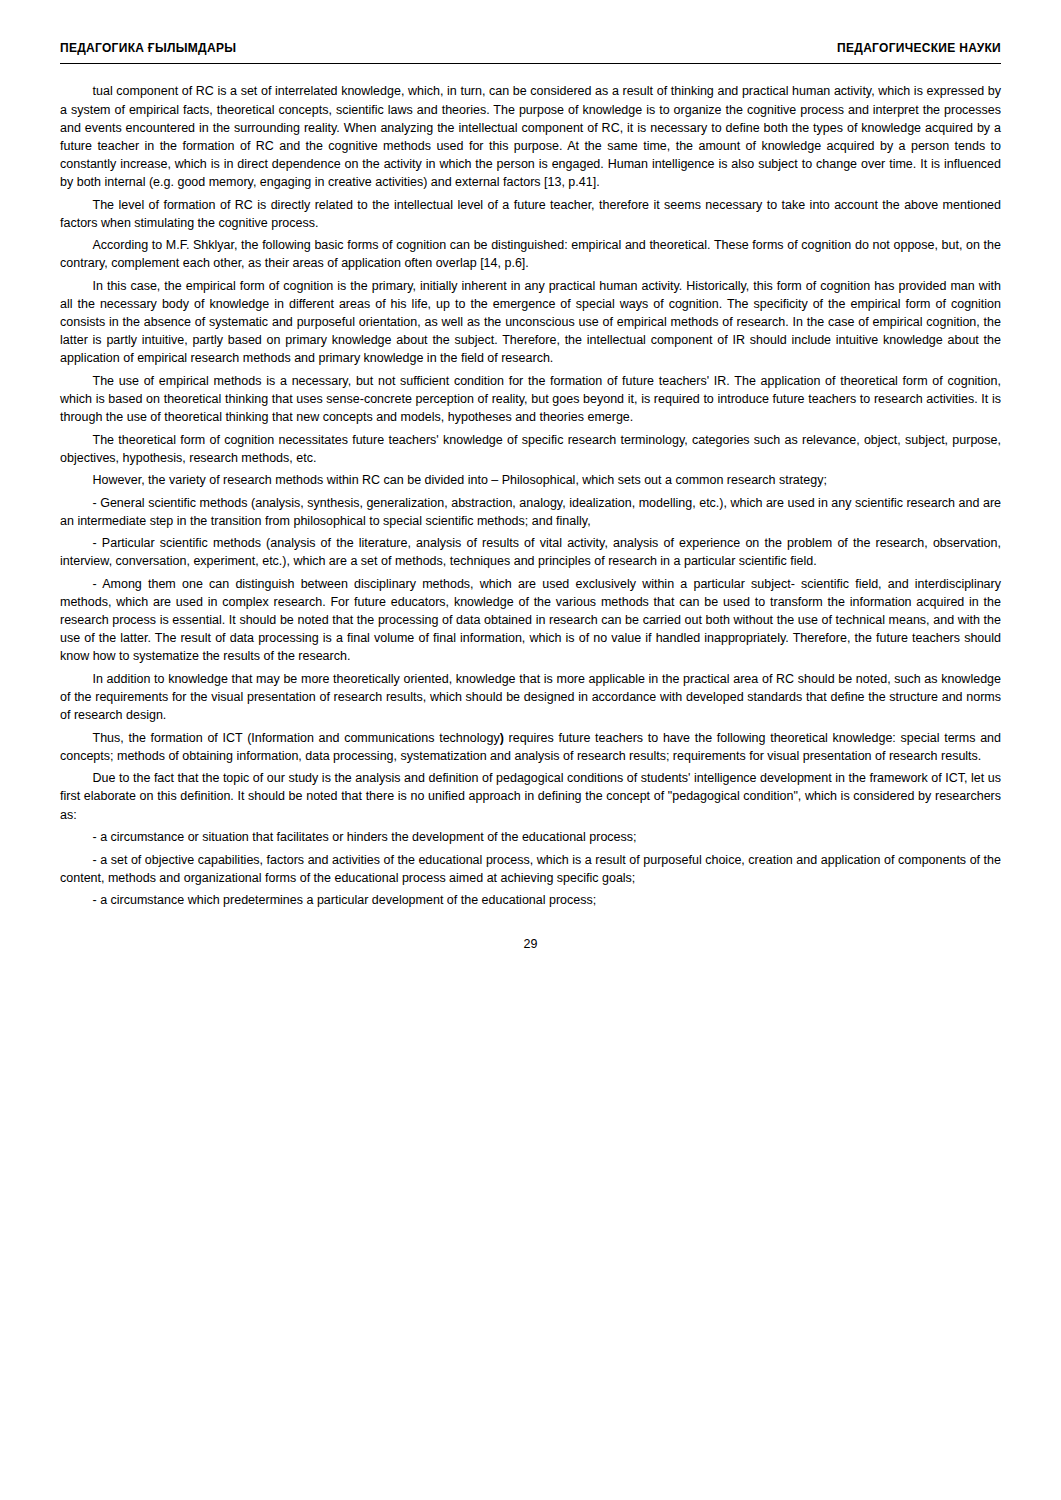ПЕДАГОГИКА ҒЫЛЫМДАРЫ ПЕДАГОГИЧЕСКИЕ НАУКИ
tual component of RC is a set of interrelated knowledge, which, in turn, can be considered as a result of thinking and practical human activity, which is expressed by a system of empirical facts, theoretical concepts, scientific laws and theories. The purpose of knowledge is to organize the cognitive process and interpret the processes and events encountered in the surrounding reality. When analyzing the intellectual component of RC, it is necessary to define both the types of knowledge acquired by a future teacher in the formation of RC and the cognitive methods used for this purpose. At the same time, the amount of knowledge acquired by a person tends to constantly increase, which is in direct dependence on the activity in which the person is engaged. Human intelligence is also subject to change over time. It is influenced by both internal (e.g. good memory, engaging in creative activities) and external factors [13, p.41].
The level of formation of RC is directly related to the intellectual level of a future teacher, therefore it seems necessary to take into account the above mentioned factors when stimulating the cognitive process.
According to M.F. Shklyar, the following basic forms of cognition can be distinguished: empirical and theoretical. These forms of cognition do not oppose, but, on the contrary, complement each other, as their areas of application often overlap [14, p.6].
In this case, the empirical form of cognition is the primary, initially inherent in any practical human activity. Historically, this form of cognition has provided man with all the necessary body of knowledge in different areas of his life, up to the emergence of special ways of cognition. The specificity of the empirical form of cognition consists in the absence of systematic and purposeful orientation, as well as the unconscious use of empirical methods of research. In the case of empirical cognition, the latter is partly intuitive, partly based on primary knowledge about the subject. Therefore, the intellectual component of IR should include intuitive knowledge about the application of empirical research methods and primary knowledge in the field of research.
The use of empirical methods is a necessary, but not sufficient condition for the formation of future teachers' IR. The application of theoretical form of cognition, which is based on theoretical thinking that uses sense-concrete perception of reality, but goes beyond it, is required to introduce future teachers to research activities. It is through the use of theoretical thinking that new concepts and models, hypotheses and theories emerge.
The theoretical form of cognition necessitates future teachers' knowledge of specific research terminology, categories such as relevance, object, subject, purpose, objectives, hypothesis, research methods, etc.
However, the variety of research methods within RC can be divided into – Philosophical, which sets out a common research strategy;
- General scientific methods (analysis, synthesis, generalization, abstraction, analogy, idealization, modelling, etc.), which are used in any scientific research and are an intermediate step in the transition from philosophical to special scientific methods; and finally,
- Particular scientific methods (analysis of the literature, analysis of results of vital activity, analysis of experience on the problem of the research, observation, interview, conversation, experiment, etc.), which are a set of methods, techniques and principles of research in a particular scientific field.
- Among them one can distinguish between disciplinary methods, which are used exclusively within a particular subject- scientific field, and interdisciplinary methods, which are used in complex research. For future educators, knowledge of the various methods that can be used to transform the information acquired in the research process is essential. It should be noted that the processing of data obtained in research can be carried out both without the use of technical means, and with the use of the latter. The result of data processing is a final volume of final information, which is of no value if handled inappropriately. Therefore, the future teachers should know how to systematize the results of the research.
In addition to knowledge that may be more theoretically oriented, knowledge that is more applicable in the practical area of RC should be noted, such as knowledge of the requirements for the visual presentation of research results, which should be designed in accordance with developed standards that define the structure and norms of research design.
Thus, the formation of ICT (Information and communications technology) requires future teachers to have the following theoretical knowledge: special terms and concepts; methods of obtaining information, data processing, systematization and analysis of research results; requirements for visual presentation of research results.
Due to the fact that the topic of our study is the analysis and definition of pedagogical conditions of students' intelligence development in the framework of ICT, let us first elaborate on this definition. It should be noted that there is no unified approach in defining the concept of "pedagogical condition", which is considered by researchers as:
- a circumstance or situation that facilitates or hinders the development of the educational process;
- a set of objective capabilities, factors and activities of the educational process, which is a result of purposeful choice, creation and application of components of the content, methods and organizational forms of the educational process aimed at achieving specific goals;
- a circumstance which predetermines a particular development of the educational process;
29